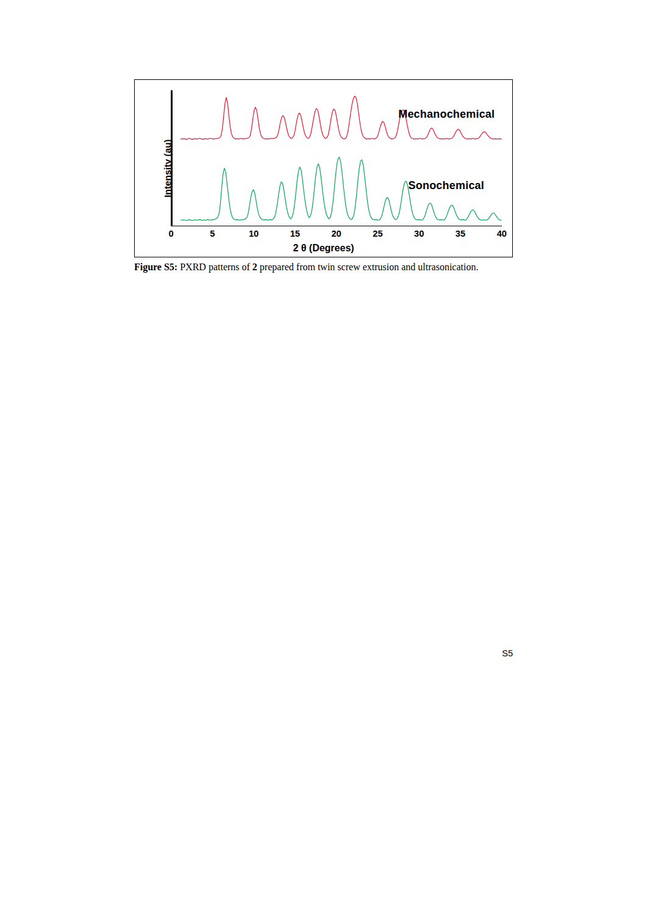Intensity (au)
Mechanochemical
Sonochemical
0 5 10 15 20 25 30 35 40
2 θ (Degrees)
Figure S5: PXRD patterns of 2 prepared from twin screw extrusion and ultrasonication.
S5